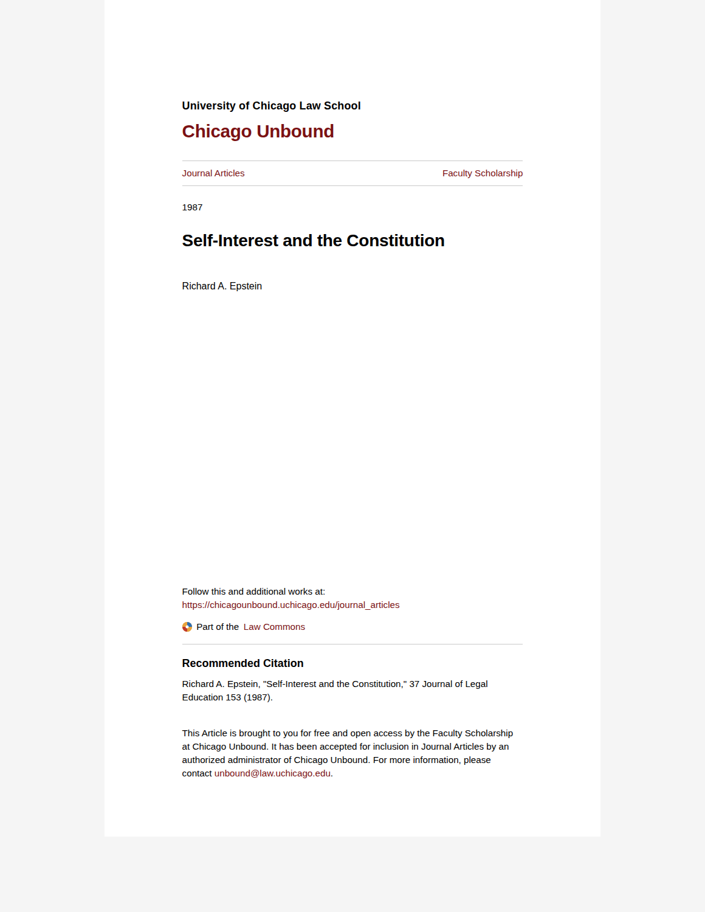University of Chicago Law School
Chicago Unbound
Journal Articles Faculty Scholarship
1987
Self-Interest and the Constitution
Richard A. Epstein
Follow this and additional works at: https://chicagounbound.uchicago.edu/journal_articles
Part of the Law Commons
Recommended Citation
Richard A. Epstein, "Self-Interest and the Constitution," 37 Journal of Legal Education 153 (1987).
This Article is brought to you for free and open access by the Faculty Scholarship at Chicago Unbound. It has been accepted for inclusion in Journal Articles by an authorized administrator of Chicago Unbound. For more information, please contact unbound@law.uchicago.edu.